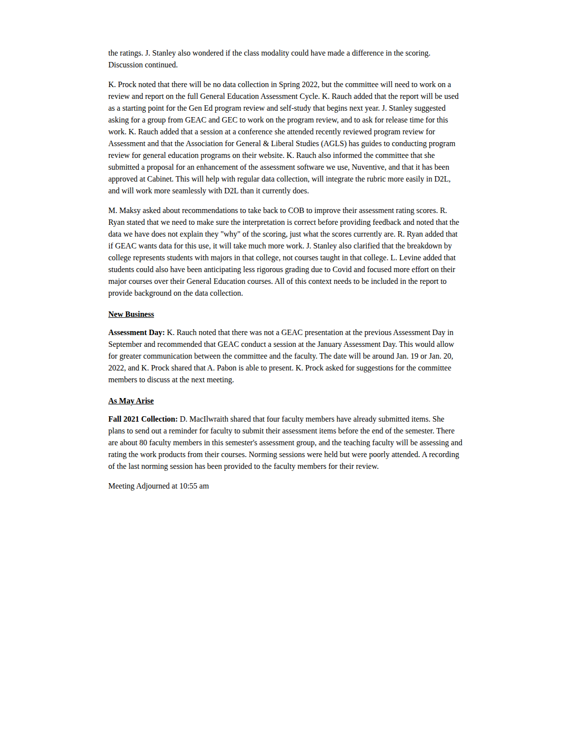the ratings. J. Stanley also wondered if the class modality could have made a difference in the scoring. Discussion continued.
K. Prock noted that there will be no data collection in Spring 2022, but the committee will need to work on a review and report on the full General Education Assessment Cycle. K. Rauch added that the report will be used as a starting point for the Gen Ed program review and self-study that begins next year. J. Stanley suggested asking for a group from GEAC and GEC to work on the program review, and to ask for release time for this work. K. Rauch added that a session at a conference she attended recently reviewed program review for Assessment and that the Association for General & Liberal Studies (AGLS) has guides to conducting program review for general education programs on their website. K. Rauch also informed the committee that she submitted a proposal for an enhancement of the assessment software we use, Nuventive, and that it has been approved at Cabinet. This will help with regular data collection, will integrate the rubric more easily in D2L, and will work more seamlessly with D2L than it currently does.
M. Maksy asked about recommendations to take back to COB to improve their assessment rating scores. R. Ryan stated that we need to make sure the interpretation is correct before providing feedback and noted that the data we have does not explain they "why" of the scoring, just what the scores currently are. R. Ryan added that if GEAC wants data for this use, it will take much more work. J. Stanley also clarified that the breakdown by college represents students with majors in that college, not courses taught in that college. L. Levine added that students could also have been anticipating less rigorous grading due to Covid and focused more effort on their major courses over their General Education courses. All of this context needs to be included in the report to provide background on the data collection.
New Business
Assessment Day: K. Rauch noted that there was not a GEAC presentation at the previous Assessment Day in September and recommended that GEAC conduct a session at the January Assessment Day. This would allow for greater communication between the committee and the faculty. The date will be around Jan. 19 or Jan. 20, 2022, and K. Prock shared that A. Pabon is able to present. K. Prock asked for suggestions for the committee members to discuss at the next meeting.
As May Arise
Fall 2021 Collection: D. MacIlwraith shared that four faculty members have already submitted items. She plans to send out a reminder for faculty to submit their assessment items before the end of the semester. There are about 80 faculty members in this semester's assessment group, and the teaching faculty will be assessing and rating the work products from their courses. Norming sessions were held but were poorly attended. A recording of the last norming session has been provided to the faculty members for their review.
Meeting Adjourned at 10:55 am